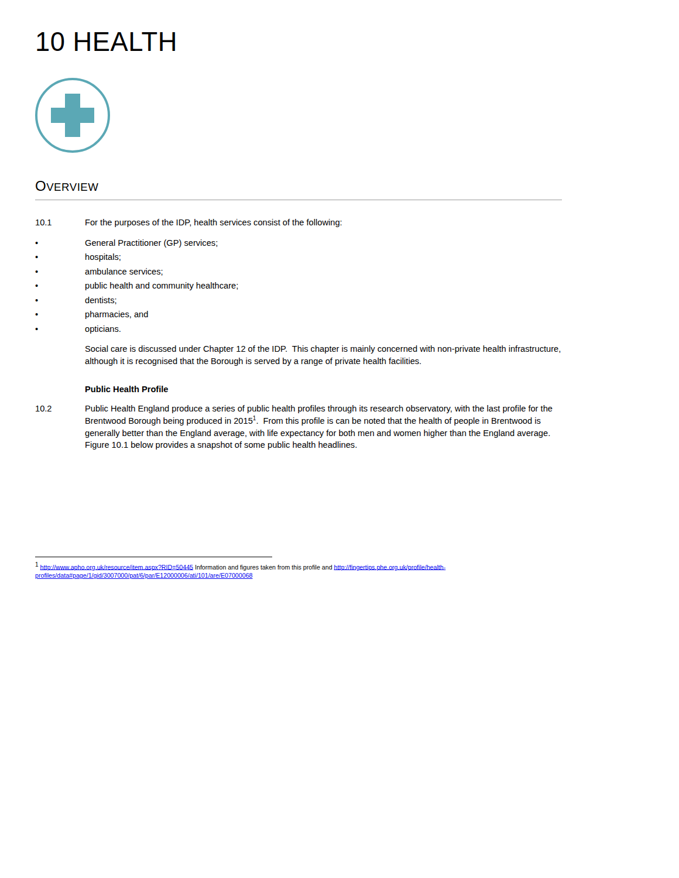10 HEALTH
OVERVIEW
10.1
For the purposes of the IDP, health services consist of the following:
General Practitioner (GP) services;
hospitals;
ambulance services;
public health and community healthcare;
dentists;
pharmacies, and
opticians.
Social care is discussed under Chapter 12 of the IDP. This chapter is mainly concerned with non-private health infrastructure, although it is recognised that the Borough is served by a range of private health facilities.
Public Health Profile
10.2
Public Health England produce a series of public health profiles through its research observatory, with the last profile for the Brentwood Borough being produced in 20151. From this profile is can be noted that the health of people in Brentwood is generally better than the England average, with life expectancy for both men and women higher than the England average. Figure 10.1 below provides a snapshot of some public health headlines.
1 http://www.apho.org.uk/resource/item.aspx?RID=50445 Information and figures taken from this profile and http://fingertips.phe.org.uk/profile/health-profiles/data#page/1/gid/3007000/pat/6/par/E12000006/ati/101/are/E07000068